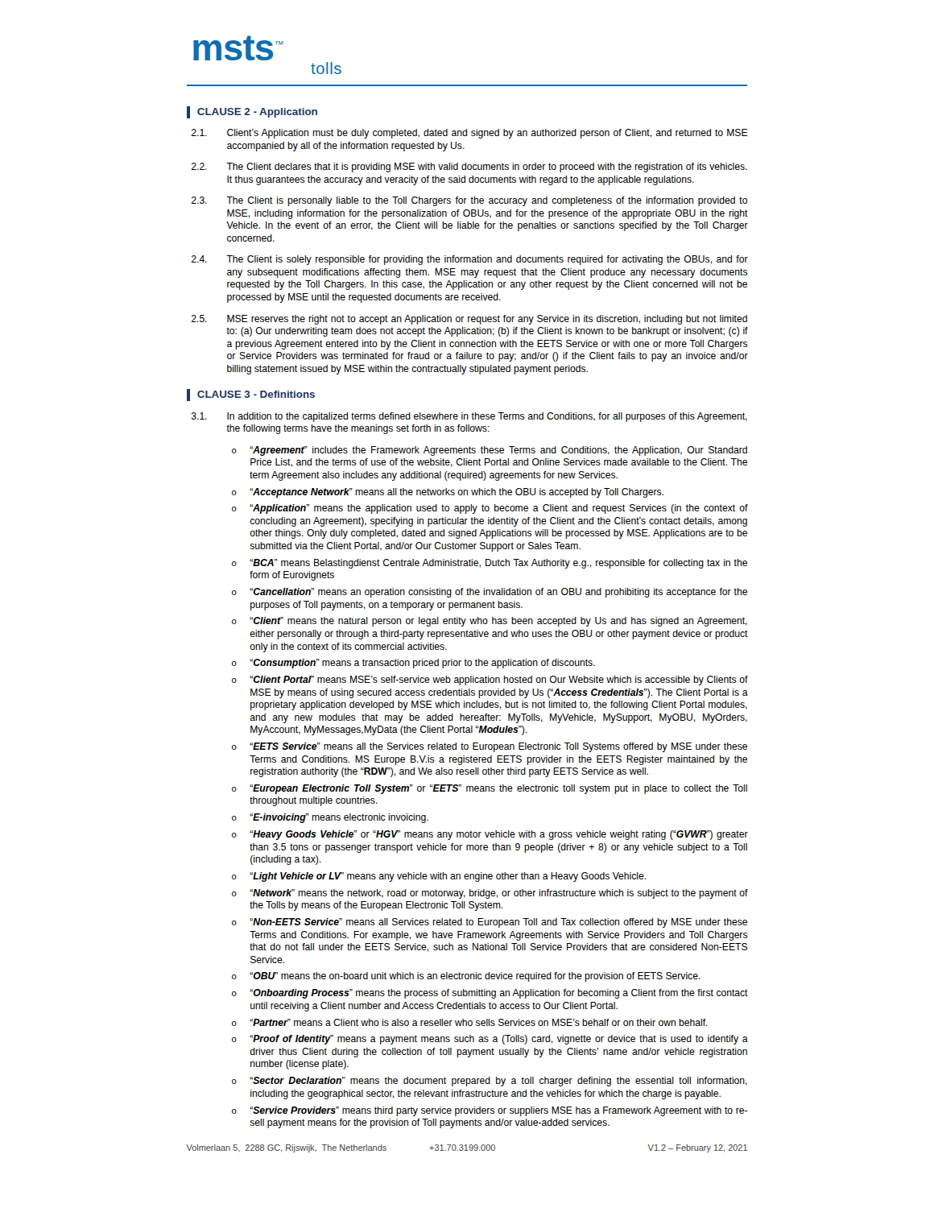msts™
tolls
CLAUSE 2 - Application
2.1.
Client’s Application must be duly completed, dated and signed by an authorized person of Client, and returned to MSE accompanied by all of the information requested by Us.
2.2.
The Client declares that it is providing MSE with valid documents in order to proceed with the registration of its vehicles. It thus guarantees the accuracy and veracity of the said documents with regard to the applicable regulations.
2.3.
The Client is personally liable to the Toll Chargers for the accuracy and completeness of the information provided to MSE, including information for the personalization of OBUs, and for the presence of the appropriate OBU in the right Vehicle. In the event of an error, the Client will be liable for the penalties or sanctions specified by the Toll Charger concerned.
2.4.
The Client is solely responsible for providing the information and documents required for activating the OBUs, and for any subsequent modifications affecting them. MSE may request that the Client produce any necessary documents requested by the Toll Chargers. In this case, the Application or any other request by the Client concerned will not be processed by MSE until the requested documents are received.
2.5.
MSE reserves the right not to accept an Application or request for any Service in its discretion, including but not limited to: (a) Our underwriting team does not accept the Application; (b) if the Client is known to be bankrupt or insolvent; (c) if a previous Agreement entered into by the Client in connection with the EETS Service or with one or more Toll Chargers or Service Providers was terminated for fraud or a failure to pay; and/or () if the Client fails to pay an invoice and/or billing statement issued by MSE within the contractually stipulated payment periods.
CLAUSE 3 - Definitions
3.1.
In addition to the capitalized terms defined elsewhere in these Terms and Conditions, for all purposes of this Agreement, the following terms have the meanings set forth in as follows:
“Agreement” includes the Framework Agreements these Terms and Conditions, the Application, Our Standard Price List, and the terms of use of the website, Client Portal and Online Services made available to the Client. The term Agreement also includes any additional (required) agreements for new Services.
“Acceptance Network” means all the networks on which the OBU is accepted by Toll Chargers.
“Application” means the application used to apply to become a Client and request Services (in the context of concluding an Agreement), specifying in particular the identity of the Client and the Client’s contact details, among other things. Only duly completed, dated and signed Applications will be processed by MSE. Applications are to be submitted via the Client Portal, and/or Our Customer Support or Sales Team.
“BCA” means Belastingdienst Centrale Administratie, Dutch Tax Authority e.g., responsible for collecting tax in the form of Eurovignets
“Cancellation” means an operation consisting of the invalidation of an OBU and prohibiting its acceptance for the purposes of Toll payments, on a temporary or permanent basis.
“Client” means the natural person or legal entity who has been accepted by Us and has signed an Agreement, either personally or through a third-party representative and who uses the OBU or other payment device or product only in the context of its commercial activities.
“Consumption” means a transaction priced prior to the application of discounts.
“Client Portal” means MSE’s self-service web application hosted on Our Website which is accessible by Clients of MSE by means of using secured access credentials provided by Us (“Access Credentials”). The Client Portal is a proprietary application developed by MSE which includes, but is not limited to, the following Client Portal modules, and any new modules that may be added hereafter: MyTolls, MyVehicle, MySupport, MyOBU, MyOrders, MyAccount, MyMessages,MyData (the Client Portal “Modules”).
“EETS Service” means all the Services related to European Electronic Toll Systems offered by MSE under these Terms and Conditions. MS Europe B.V.is a registered EETS provider in the EETS Register maintained by the registration authority (the “RDW”), and We also resell other third party EETS Service as well.
“European Electronic Toll System” or “EETS” means the electronic toll system put in place to collect the Toll throughout multiple countries.
“E-invoicing” means electronic invoicing.
“Heavy Goods Vehicle” or “HGV” means any motor vehicle with a gross vehicle weight rating (“GVWR”) greater than 3.5 tons or passenger transport vehicle for more than 9 people (driver + 8) or any vehicle subject to a Toll (including a tax).
“Light Vehicle or LV” means any vehicle with an engine other than a Heavy Goods Vehicle.
“Network” means the network, road or motorway, bridge, or other infrastructure which is subject to the payment of the Tolls by means of the European Electronic Toll System.
“Non-EETS Service” means all Services related to European Toll and Tax collection offered by MSE under these Terms and Conditions. For example, we have Framework Agreements with Service Providers and Toll Chargers that do not fall under the EETS Service, such as National Toll Service Providers that are considered Non-EETS Service.
“OBU” means the on-board unit which is an electronic device required for the provision of EETS Service.
“Onboarding Process” means the process of submitting an Application for becoming a Client from the first contact until receiving a Client number and Access Credentials to access to Our Client Portal.
“Partner” means a Client who is also a reseller who sells Services on MSE’s behalf or on their own behalf.
“Proof of Identity” means a payment means such as a (Tolls) card, vignette or device that is used to identify a driver thus Client during the collection of toll payment usually by the Clients’ name and/or vehicle registration number (license plate).
“Sector Declaration” means the document prepared by a toll charger defining the essential toll information, including the geographical sector, the relevant infrastructure and the vehicles for which the charge is payable.
“Service Providers” means third party service providers or suppliers MSE has a Framework Agreement with to re-sell payment means for the provision of Toll payments and/or value-added services.
Volmerlaan 5, 2288 GC, Rijswijk, The Netherlands
+31.70.3199.000
V1.2 – February 12, 2021